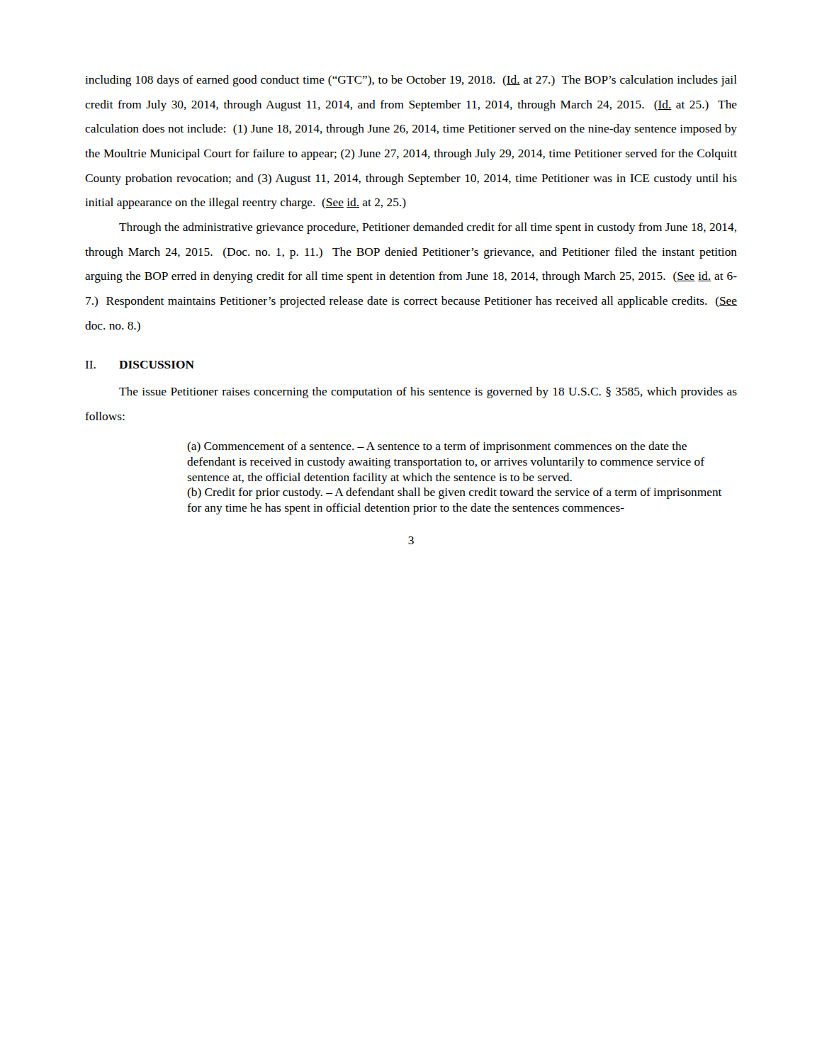including 108 days of earned good conduct time (“GTC”), to be October 19, 2018. (Id. at 27.) The BOP’s calculation includes jail credit from July 30, 2014, through August 11, 2014, and from September 11, 2014, through March 24, 2015. (Id. at 25.) The calculation does not include: (1) June 18, 2014, through June 26, 2014, time Petitioner served on the nine-day sentence imposed by the Moultrie Municipal Court for failure to appear; (2) June 27, 2014, through July 29, 2014, time Petitioner served for the Colquitt County probation revocation; and (3) August 11, 2014, through September 10, 2014, time Petitioner was in ICE custody until his initial appearance on the illegal reentry charge. (See id. at 2, 25.)
Through the administrative grievance procedure, Petitioner demanded credit for all time spent in custody from June 18, 2014, through March 24, 2015. (Doc. no. 1, p. 11.) The BOP denied Petitioner’s grievance, and Petitioner filed the instant petition arguing the BOP erred in denying credit for all time spent in detention from June 18, 2014, through March 25, 2015. (See id. at 6-7.) Respondent maintains Petitioner’s projected release date is correct because Petitioner has received all applicable credits. (See doc. no. 8.)
II. DISCUSSION
The issue Petitioner raises concerning the computation of his sentence is governed by 18 U.S.C. § 3585, which provides as follows:
(a) Commencement of a sentence. – A sentence to a term of imprisonment commences on the date the defendant is received in custody awaiting transportation to, or arrives voluntarily to commence service of sentence at, the official detention facility at which the sentence is to be served.
(b) Credit for prior custody. – A defendant shall be given credit toward the service of a term of imprisonment for any time he has spent in official detention prior to the date the sentences commences-
3